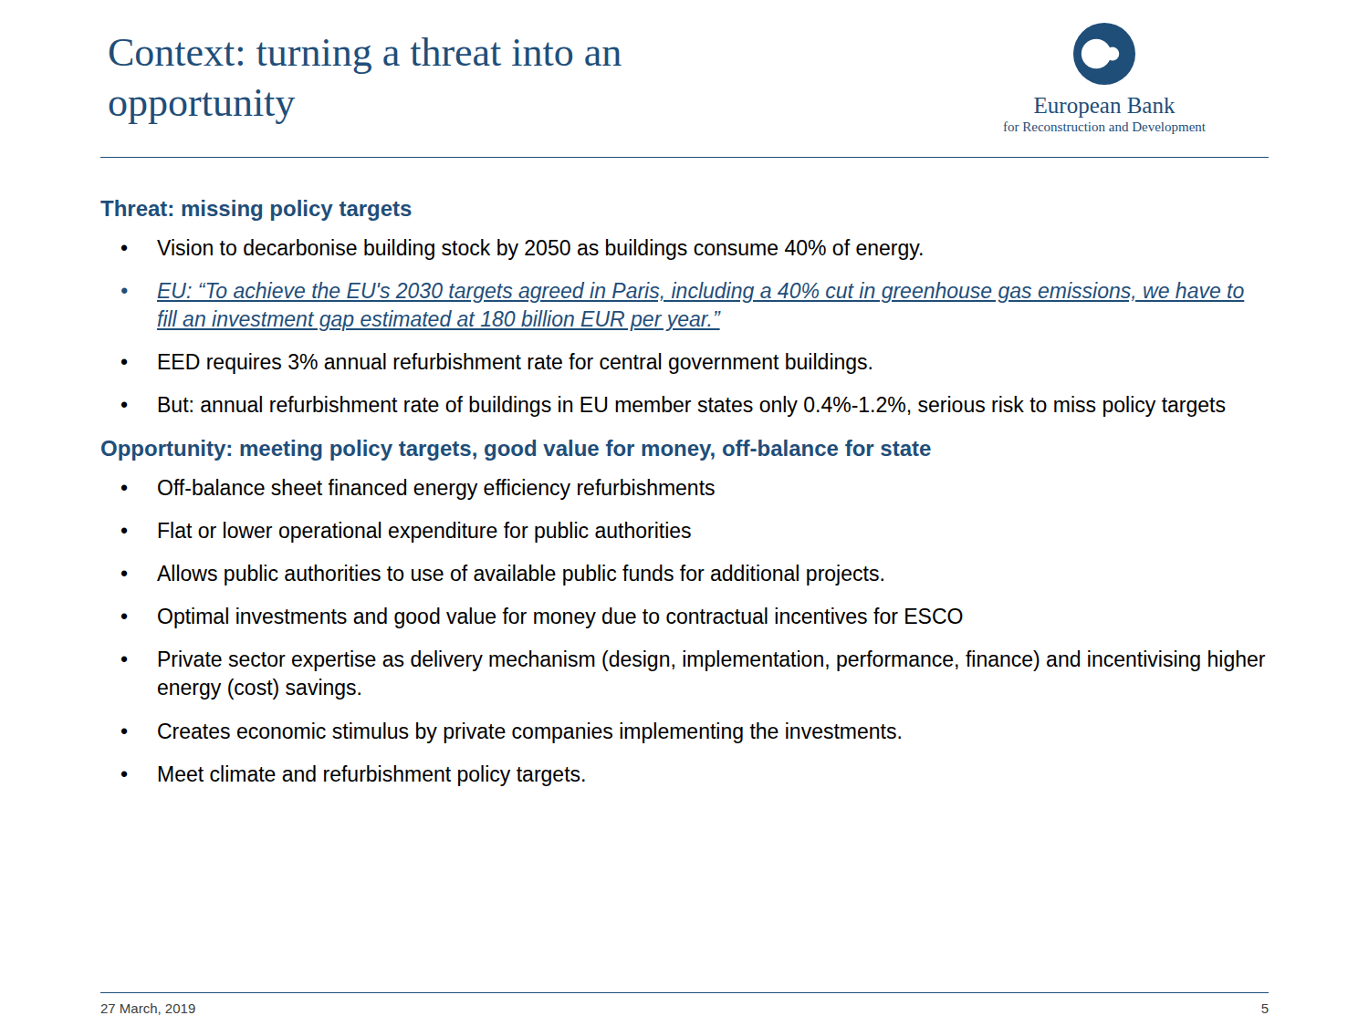Context: turning a threat into an
opportunity
European Bank
for Reconstruction and Development
Threat: missing policy targets
Vision to decarbonise building stock by 2050 as buildings consume 40% of energy.
EU: “To achieve the EU's 2030 targets agreed in Paris, including a 40% cut in greenhouse gas emissions, we have to fill an investment gap estimated at 180 billion EUR per year.”
EED requires 3% annual refurbishment rate for central government buildings.
But: annual refurbishment rate of buildings in EU member states only 0.4%-1.2%, serious risk to miss policy targets
Opportunity: meeting policy targets, good value for money, off-balance for state
Off-balance sheet financed energy efficiency refurbishments
Flat or lower operational expenditure for public authorities
Allows public authorities to use of available public funds for additional projects.
Optimal investments and good value for money due to contractual incentives for ESCO
Private sector expertise as delivery mechanism (design, implementation, performance, finance) and incentivising higher energy (cost) savings.
Creates economic stimulus by private companies implementing the investments.
Meet climate and refurbishment policy targets.
27 March, 2019 5